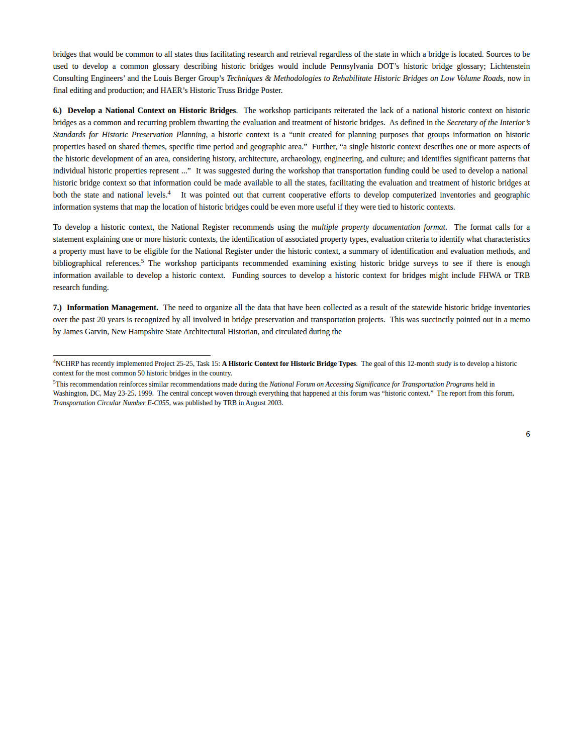bridges that would be common to all states thus facilitating research and retrieval regardless of the state in which a bridge is located. Sources to be used to develop a common glossary describing historic bridges would include Pennsylvania DOT’s historic bridge glossary; Lichtenstein Consulting Engineers’ and the Louis Berger Group’s Techniques & Methodologies to Rehabilitate Historic Bridges on Low Volume Roads, now in final editing and production; and HAER’s Historic Truss Bridge Poster.
6.) Develop a National Context on Historic Bridges. The workshop participants reiterated the lack of a national historic context on historic bridges as a common and recurring problem thwarting the evaluation and treatment of historic bridges. As defined in the Secretary of the Interior’s Standards for Historic Preservation Planning, a historic context is a “unit created for planning purposes that groups information on historic properties based on shared themes, specific time period and geographic area.” Further, “a single historic context describes one or more aspects of the historic development of an area, considering history, architecture, archaeology, engineering, and culture; and identifies significant patterns that individual historic properties represent ...” It was suggested during the workshop that transportation funding could be used to develop a national historic bridge context so that information could be made available to all the states, facilitating the evaluation and treatment of historic bridges at both the state and national levels.4 It was pointed out that current cooperative efforts to develop computerized inventories and geographic information systems that map the location of historic bridges could be even more useful if they were tied to historic contexts.
To develop a historic context, the National Register recommends using the multiple property documentation format. The format calls for a statement explaining one or more historic contexts, the identification of associated property types, evaluation criteria to identify what characteristics a property must have to be eligible for the National Register under the historic context, a summary of identification and evaluation methods, and bibliographical references.5 The workshop participants recommended examining existing historic bridge surveys to see if there is enough information available to develop a historic context. Funding sources to develop a historic context for bridges might include FHWA or TRB research funding.
7.) Information Management. The need to organize all the data that have been collected as a result of the statewide historic bridge inventories over the past 20 years is recognized by all involved in bridge preservation and transportation projects. This was succinctly pointed out in a memo by James Garvin, New Hampshire State Architectural Historian, and circulated during the
4NCHRP has recently implemented Project 25-25, Task 15: A Historic Context for Historic Bridge Types. The goal of this 12-month study is to develop a historic context for the most common 50 historic bridges in the country.
5This recommendation reinforces similar recommendations made during the National Forum on Accessing Significance for Transportation Programs held in Washington, DC, May 23-25, 1999. The central concept woven through everything that happened at this forum was “historic context.” The report from this forum, Transportation Circular Number E-C055, was published by TRB in August 2003.
6